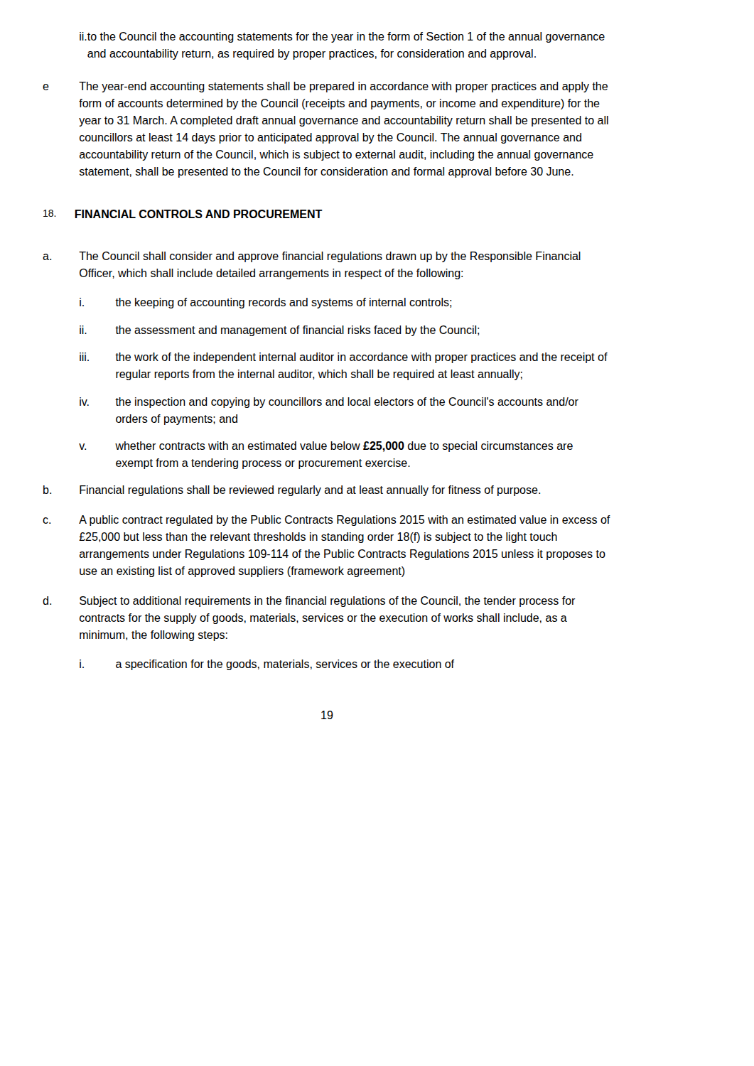ii.
to the Council the accounting statements for the year in the form of Section 1 of the annual governance and accountability return, as required by proper practices, for consideration and approval.
e
The year-end accounting statements shall be prepared in accordance with proper practices and apply the form of accounts determined by the Council (receipts and payments, or income and expenditure) for the year to 31 March. A completed draft annual governance and accountability return shall be presented to all councillors at least 14 days prior to anticipated approval by the Council. The annual governance and accountability return of the Council, which is subject to external audit, including the annual governance statement, shall be presented to the Council for consideration and formal approval before 30 June.
18. FINANCIAL CONTROLS AND PROCUREMENT
a.
The Council shall consider and approve financial regulations drawn up by the Responsible Financial Officer, which shall include detailed arrangements in respect of the following:
i.
the keeping of accounting records and systems of internal controls;
ii.
the assessment and management of financial risks faced by the Council;
iii.
the work of the independent internal auditor in accordance with proper practices and the receipt of regular reports from the internal auditor, which shall be required at least annually;
iv.
the inspection and copying by councillors and local electors of the Council's accounts and/or orders of payments; and
v.
whether contracts with an estimated value below £25,000 due to special circumstances are exempt from a tendering process or procurement exercise.
b.
Financial regulations shall be reviewed regularly and at least annually for fitness of purpose.
c.
A public contract regulated by the Public Contracts Regulations 2015 with an estimated value in excess of £25,000 but less than the relevant thresholds in standing order 18(f) is subject to the light touch arrangements under Regulations 109-114 of the Public Contracts Regulations 2015 unless it proposes to use an existing list of approved suppliers (framework agreement)
d.
Subject to additional requirements in the financial regulations of the Council, the tender process for contracts for the supply of goods, materials, services or the execution of works shall include, as a minimum, the following steps:
i.
a specification for the goods, materials, services or the execution of
19